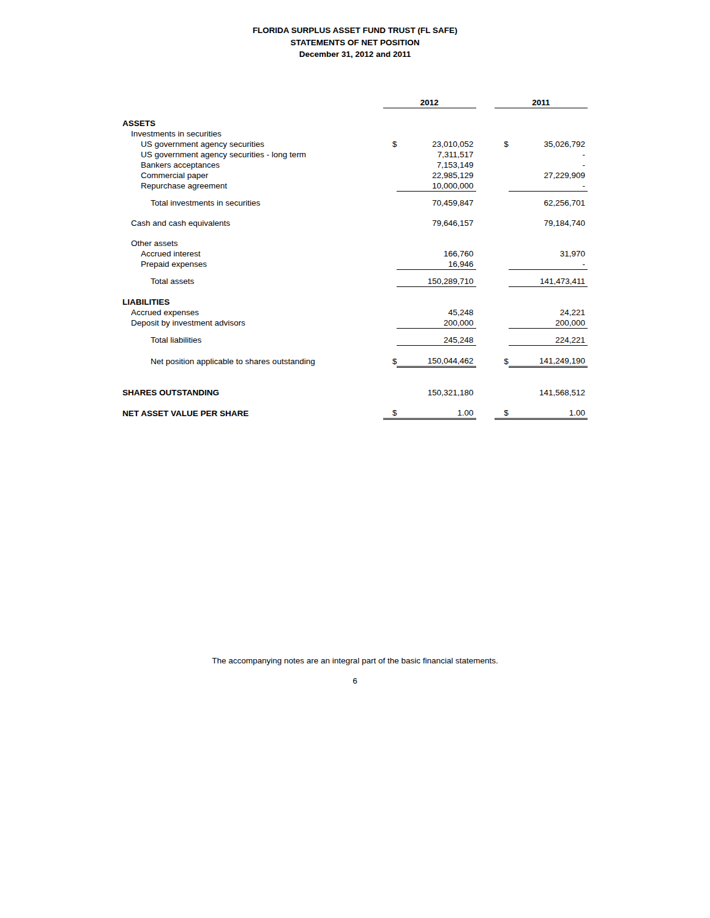FLORIDA SURPLUS ASSET FUND TRUST (FL SAFE)
STATEMENTS OF NET POSITION
December 31, 2012 and 2011
| | 2012 | | 2011 |
| --- | --- | --- | --- |
| ASSETS | | | | | |
| Investments in securities | | | | | |
| US government agency securities | $ | 23,010,052 | | $ | 35,026,792 |
| US government agency securities - long term | | 7,311,517 | | | - |
| Bankers acceptances | | 7,153,149 | | | - |
| Commercial paper | | 22,985,129 | | | 27,229,909 |
| Repurchase agreement | | 10,000,000 | | | - |
| Total investments in securities | | 70,459,847 | | | 62,256,701 |
| Cash and cash equivalents | | 79,646,157 | | | 79,184,740 |
| Other assets | | | | | |
| Accrued interest | | 166,760 | | | 31,970 |
| Prepaid expenses | | 16,946 | | | - |
| Total assets | | 150,289,710 | | | 141,473,411 |
| LIABILITIES | | | | | |
| Accrued expenses | | 45,248 | | | 24,221 |
| Deposit by investment advisors | | 200,000 | | | 200,000 |
| Total liabilities | | 245,248 | | | 224,221 |
| Net position applicable to shares outstanding | $ | 150,044,462 | | $ | 141,249,190 |
| SHARES OUTSTANDING | | 150,321,180 | | | 141,568,512 |
| NET ASSET VALUE PER SHARE | $ | 1.00 | | $ | 1.00 |
The accompanying notes are an integral part of the basic financial statements.
6